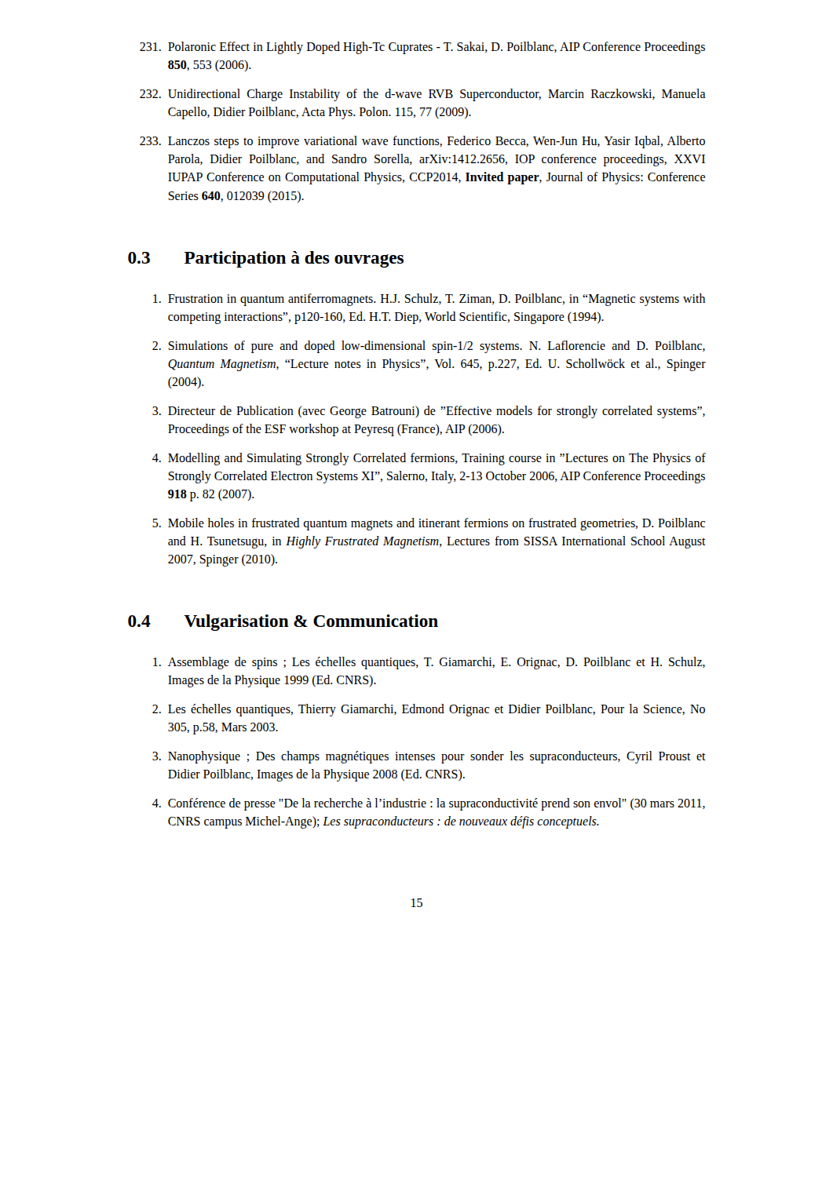231. Polaronic Effect in Lightly Doped High-Tc Cuprates - T. Sakai, D. Poilblanc, AIP Conference Proceedings 850, 553 (2006).
232. Unidirectional Charge Instability of the d-wave RVB Superconductor, Marcin Raczkowski, Manuela Capello, Didier Poilblanc, Acta Phys. Polon. 115, 77 (2009).
233. Lanczos steps to improve variational wave functions, Federico Becca, Wen-Jun Hu, Yasir Iqbal, Alberto Parola, Didier Poilblanc, and Sandro Sorella, arXiv:1412.2656, IOP conference proceedings, XXVI IUPAP Conference on Computational Physics, CCP2014, Invited paper, Journal of Physics: Conference Series 640, 012039 (2015).
0.3 Participation à des ouvrages
1. Frustration in quantum antiferromagnets. H.J. Schulz, T. Ziman, D. Poilblanc, in “Magnetic systems with competing interactions”, p120-160, Ed. H.T. Diep, World Scientific, Singapore (1994).
2. Simulations of pure and doped low-dimensional spin-1/2 systems. N. Laflorencie and D. Poilblanc, Quantum Magnetism, “Lecture notes in Physics”, Vol. 645, p.227, Ed. U. Schollwöck et al., Spinger (2004).
3. Directeur de Publication (avec George Batrouni) de ”Effective models for strongly correlated systems”, Proceedings of the ESF workshop at Peyresq (France), AIP (2006).
4. Modelling and Simulating Strongly Correlated fermions, Training course in ”Lectures on The Physics of Strongly Correlated Electron Systems XI”, Salerno, Italy, 2-13 October 2006, AIP Conference Proceedings 918 p. 82 (2007).
5. Mobile holes in frustrated quantum magnets and itinerant fermions on frustrated geometries, D. Poilblanc and H. Tsunetsugu, in Highly Frustrated Magnetism, Lectures from SISSA International School August 2007, Spinger (2010).
0.4 Vulgarisation & Communication
1. Assemblage de spins ; Les échelles quantiques, T. Giamarchi, E. Orignac, D. Poilblanc et H. Schulz, Images de la Physique 1999 (Ed. CNRS).
2. Les échelles quantiques, Thierry Giamarchi, Edmond Orignac et Didier Poilblanc, Pour la Science, No 305, p.58, Mars 2003.
3. Nanophysique ; Des champs magnétiques intenses pour sonder les supraconducteurs, Cyril Proust et Didier Poilblanc, Images de la Physique 2008 (Ed. CNRS).
4. Conférence de presse "De la recherche à l’industrie : la supraconductivité prend son envol" (30 mars 2011, CNRS campus Michel-Ange); Les supraconducteurs : de nouveaux défis conceptuels.
15